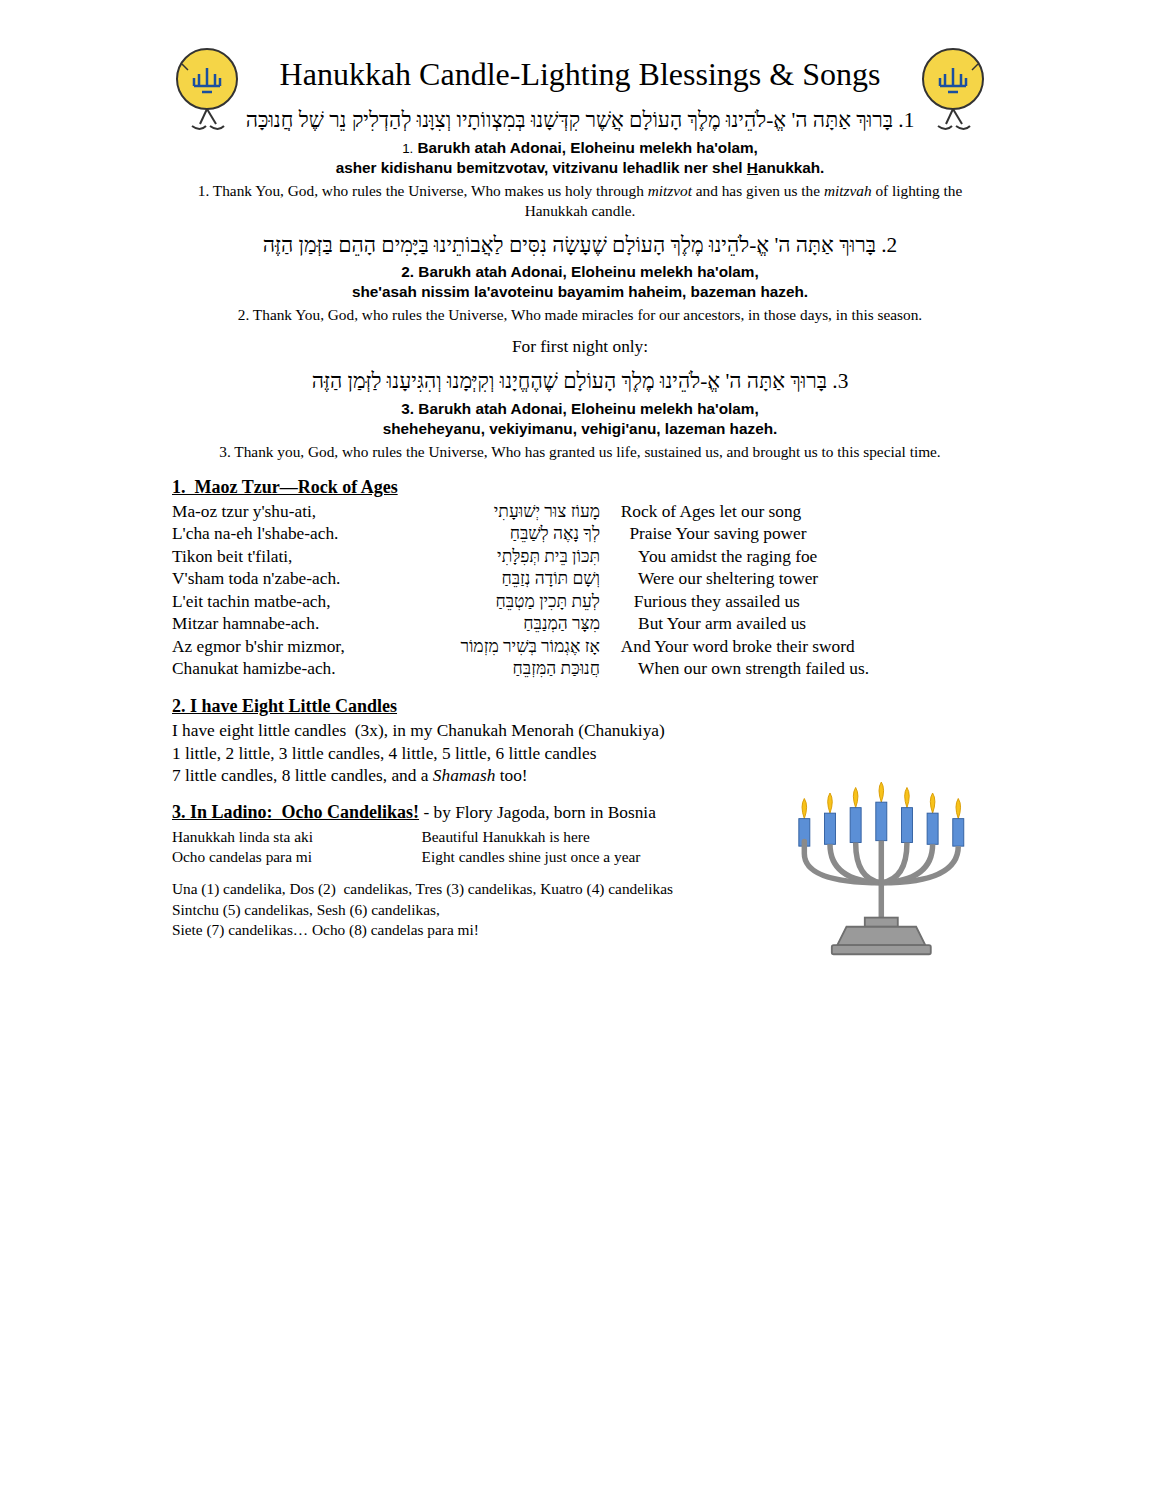Hanukkah Candle-Lighting Blessings & Songs
1. בָּרוּךְ אַתָּה ה' אֱ-לֹהֵינוּ מֶלֶךְ הָעוֹלָם אֲשֶׁר קִדְּשָׁנוּ בְּמִצְווֹתָיו וְצִוָּנוּ לְהַדְלִיק נֵר שֶׁל חֲנוּכָּה
1. Barukh atah Adonai, Eloheinu melekh ha'olam,
asher kidishanu bemitzvotav, vitzivanu lehadlik ner shel Hanukkah.
1. Thank You, God, who rules the Universe, Who makes us holy through mitzvot and has given us the mitzvah of lighting the Hanukkah candle.
2. בָּרוּךְ אַתָּה ה' אֱ-לֹהֵינוּ מֶלֶךְ הָעוֹלָם שֶׁעָשָׂה נִסִּים לַאֲבוֹתֵינוּ בַּיָּמִים הָהֵם בַּזְּמַן הַזֶּה
2. Barukh atah Adonai, Eloheinu melekh ha'olam,
she'asah nissim la'avoteinu bayamim haheim, bazeman hazeh.
2. Thank You, God, who rules the Universe, Who made miracles for our ancestors, in those days, in this season.
For first night only:
3. בָּרוּךְ אַתָּה ה' אֱ-לֹהֵינוּ מֶלֶךְ הָעוֹלָם שֶׁהֶחֱיָנוּ וְקִיְּמָנוּ וְהִגִּיעָנוּ לַזְּמַן הַזֶּה
3. Barukh atah Adonai, Eloheinu melekh ha'olam,
sheheheyanu, vekiyimanu, vehigi'anu, lazeman hazeh.
3. Thank you, God, who rules the Universe, Who has granted us life, sustained us, and brought us to this special time.
1. Maoz Tzur—Rock of Ages
| Ma-oz tzur y'shu-ati, | מָעוֹז צוּר יְשׁוּעָתִי | Rock of Ages let our song |
| L'cha na-eh l'shabe-ach. | לְךָ נָאֶה לְשַׁבֵּחַ | Praise Your saving power |
| Tikon beit t'filati, | תִּכּוֹן בֵּית תְּפִלָּתִי | You amidst the raging foe |
| V'sham toda n'zabe-ach. | וְשָׁם תּוֹדָה נְזַבֵּחַ | Were our sheltering tower |
| L'eit tachin matbe-ach, | לְעֵת תָּכִין מַטְבֵּחַ | Furious they assailed us |
| Mitzar hamnabe-ach. | מִצָּר הַמְנַבֵּחַ | But Your arm availed us |
| Az egmor b'shir mizmor, | אָז אֶגְמוֹר בְּשִׁיר מִזְמוֹר | And Your word broke their sword |
| Chanukat hamizbe-ach. | חֲנוּכַּת הַמִּזְבֵּחַ | When our own strength failed us. |
2. I have Eight Little Candles
I have eight little candles (3x), in my Chanukah Menorah (Chanukiya)
1 little, 2 little, 3 little candles, 4 little, 5 little, 6 little candles
7 little candles, 8 little candles, and a Shamash too!
3. In Ladino: Ocho Candelikas!
- by Flory Jagoda, born in Bosnia
| Hanukkah linda sta aki | Beautiful Hanukkah is here |
| Ocho candelas para mi | Eight candles shine just once a year |
Una (1) candelika, Dos (2) candelikas, Tres (3) candelikas, Kuatro (4) candelikas
Sintchu (5) candelikas, Sesh (6) candelikas,
Siete (7) candelikas… Ocho (8) candelas para mi!